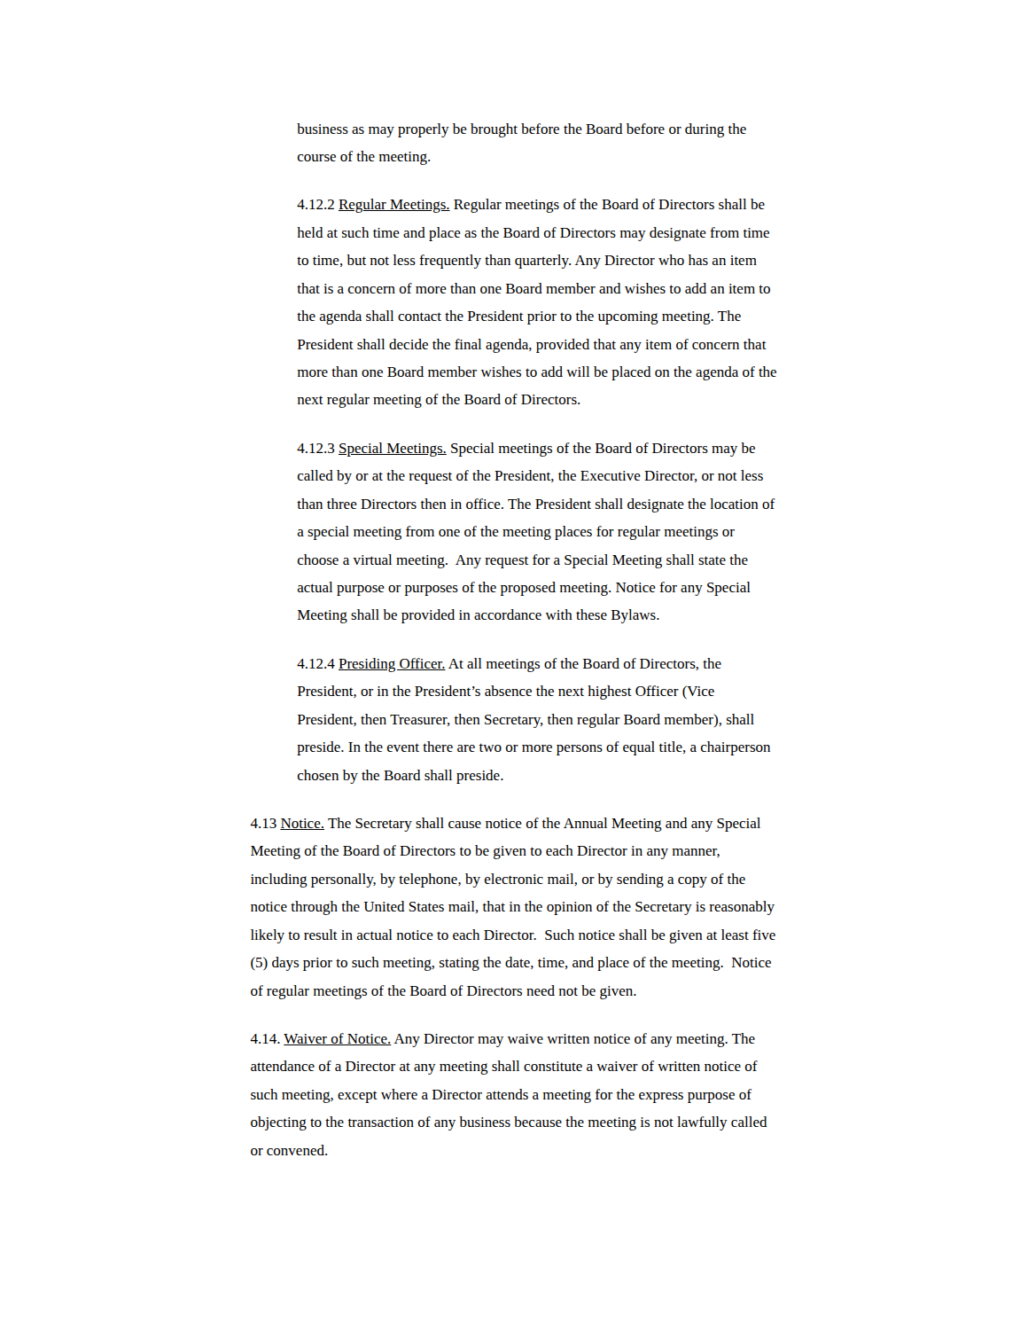business as may properly be brought before the Board before or during the course of the meeting.
4.12.2 Regular Meetings. Regular meetings of the Board of Directors shall be held at such time and place as the Board of Directors may designate from time to time, but not less frequently than quarterly. Any Director who has an item that is a concern of more than one Board member and wishes to add an item to the agenda shall contact the President prior to the upcoming meeting. The President shall decide the final agenda, provided that any item of concern that more than one Board member wishes to add will be placed on the agenda of the next regular meeting of the Board of Directors.
4.12.3 Special Meetings. Special meetings of the Board of Directors may be called by or at the request of the President, the Executive Director, or not less than three Directors then in office. The President shall designate the location of a special meeting from one of the meeting places for regular meetings or choose a virtual meeting. Any request for a Special Meeting shall state the actual purpose or purposes of the proposed meeting. Notice for any Special Meeting shall be provided in accordance with these Bylaws.
4.12.4 Presiding Officer. At all meetings of the Board of Directors, the President, or in the President’s absence the next highest Officer (Vice President, then Treasurer, then Secretary, then regular Board member), shall preside. In the event there are two or more persons of equal title, a chairperson chosen by the Board shall preside.
4.13 Notice. The Secretary shall cause notice of the Annual Meeting and any Special Meeting of the Board of Directors to be given to each Director in any manner, including personally, by telephone, by electronic mail, or by sending a copy of the notice through the United States mail, that in the opinion of the Secretary is reasonably likely to result in actual notice to each Director. Such notice shall be given at least five (5) days prior to such meeting, stating the date, time, and place of the meeting. Notice of regular meetings of the Board of Directors need not be given.
4.14. Waiver of Notice. Any Director may waive written notice of any meeting. The attendance of a Director at any meeting shall constitute a waiver of written notice of such meeting, except where a Director attends a meeting for the express purpose of objecting to the transaction of any business because the meeting is not lawfully called or convened.